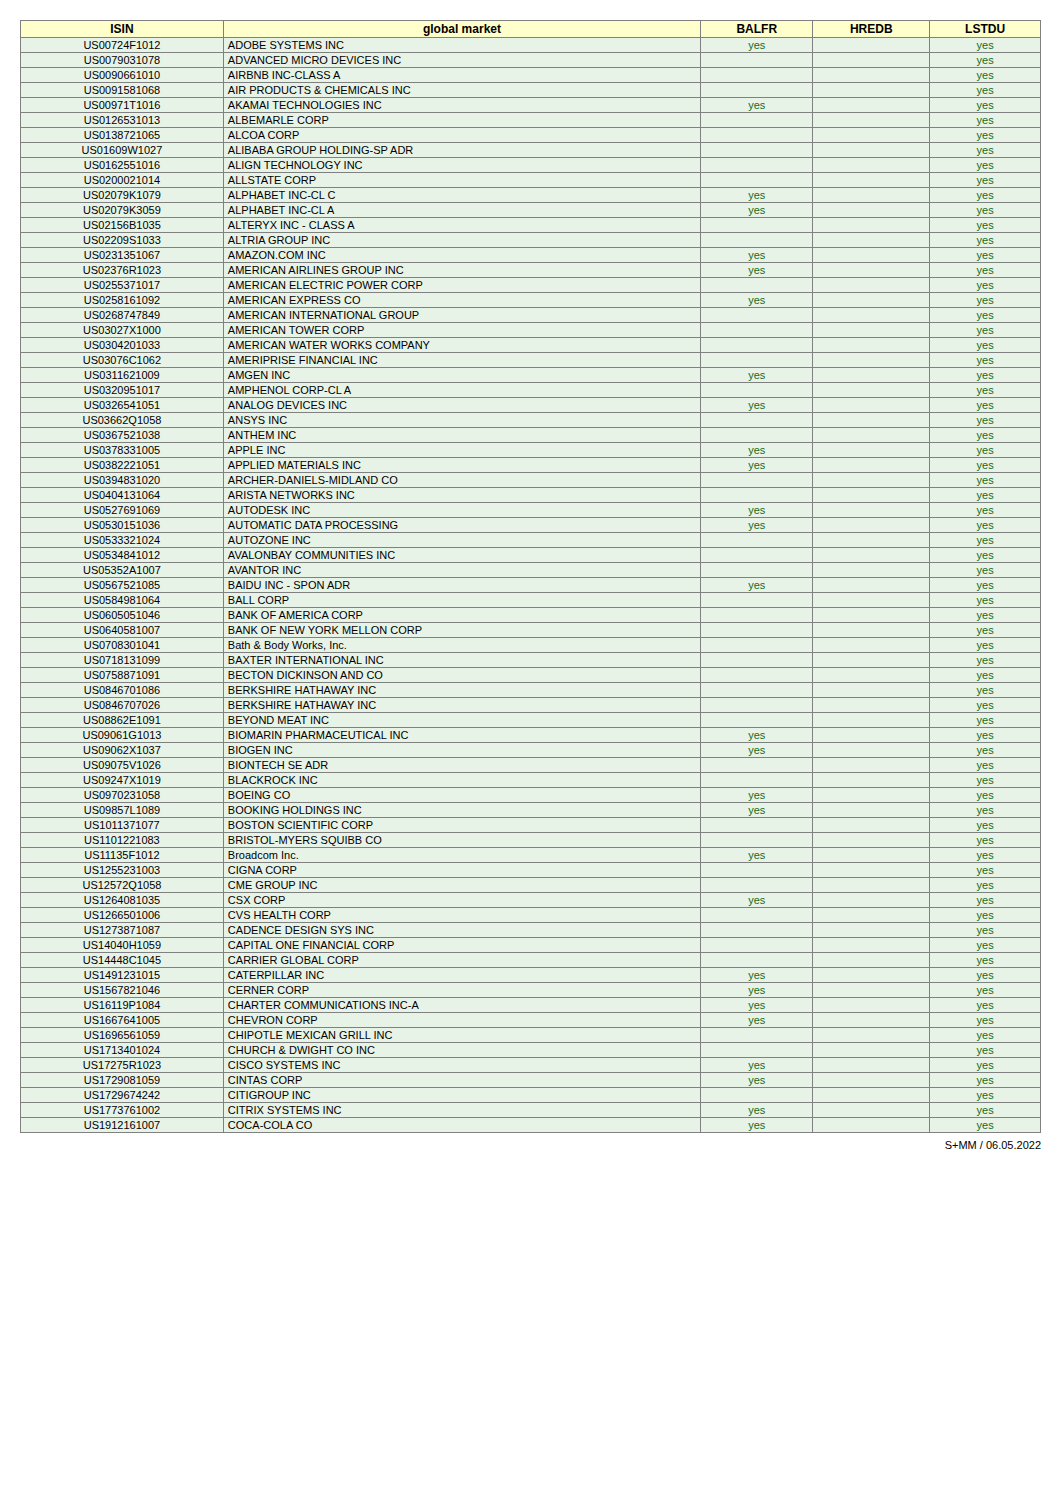S+MM / 06.05.2022
| ISIN | global market | BALFR | HREDB | LSTDU |
| --- | --- | --- | --- | --- |
| US00724F1012 | ADOBE SYSTEMS INC | yes | | yes |
| US0079031078 | ADVANCED MICRO DEVICES INC | | | yes |
| US0090661010 | AIRBNB INC-CLASS A | | | yes |
| US0091581068 | AIR PRODUCTS & CHEMICALS INC | | | yes |
| US00971T1016 | AKAMAI TECHNOLOGIES INC | yes | | yes |
| US0126531013 | ALBEMARLE CORP | | | yes |
| US0138721065 | ALCOA CORP | | | yes |
| US01609W1027 | ALIBABA GROUP HOLDING-SP ADR | | | yes |
| US0162551016 | ALIGN TECHNOLOGY INC | | | yes |
| US0200021014 | ALLSTATE CORP | | | yes |
| US02079K1079 | ALPHABET INC-CL C | yes | | yes |
| US02079K3059 | ALPHABET INC-CL A | yes | | yes |
| US02156B1035 | ALTERYX INC - CLASS A | | | yes |
| US02209S1033 | ALTRIA GROUP INC | | | yes |
| US0231351067 | AMAZON.COM INC | yes | | yes |
| US02376R1023 | AMERICAN AIRLINES GROUP INC | yes | | yes |
| US0255371017 | AMERICAN ELECTRIC POWER CORP | | | yes |
| US0258161092 | AMERICAN EXPRESS CO | yes | | yes |
| US0268747849 | AMERICAN INTERNATIONAL GROUP | | | yes |
| US03027X1000 | AMERICAN TOWER CORP | | | yes |
| US0304201033 | AMERICAN WATER WORKS COMPANY | | | yes |
| US03076C1062 | AMERIPRISE FINANCIAL INC | | | yes |
| US0311621009 | AMGEN INC | yes | | yes |
| US0320951017 | AMPHENOL CORP-CL A | | | yes |
| US0326541051 | ANALOG DEVICES INC | yes | | yes |
| US03662Q1058 | ANSYS INC | | | yes |
| US0367521038 | ANTHEM INC | | | yes |
| US0378331005 | APPLE INC | yes | | yes |
| US0382221051 | APPLIED MATERIALS INC | yes | | yes |
| US0394831020 | ARCHER-DANIELS-MIDLAND CO | | | yes |
| US0404131064 | ARISTA NETWORKS INC | | | yes |
| US0527691069 | AUTODESK INC | yes | | yes |
| US0530151036 | AUTOMATIC DATA PROCESSING | yes | | yes |
| US0533321024 | AUTOZONE INC | | | yes |
| US0534841012 | AVALONBAY COMMUNITIES INC | | | yes |
| US05352A1007 | AVANTOR INC | | | yes |
| US0567521085 | BAIDU INC - SPON ADR | yes | | yes |
| US0584981064 | BALL CORP | | | yes |
| US0605051046 | BANK OF AMERICA CORP | | | yes |
| US0640581007 | BANK OF NEW YORK MELLON CORP | | | yes |
| US0708301041 | Bath & Body Works, Inc. | | | yes |
| US0718131099 | BAXTER INTERNATIONAL INC | | | yes |
| US0758871091 | BECTON DICKINSON AND CO | | | yes |
| US0846701086 | BERKSHIRE HATHAWAY INC | | | yes |
| US0846707026 | BERKSHIRE HATHAWAY INC | | | yes |
| US08862E1091 | BEYOND MEAT INC | | | yes |
| US09061G1013 | BIOMARIN PHARMACEUTICAL INC | yes | | yes |
| US09062X1037 | BIOGEN INC | yes | | yes |
| US09075V1026 | BIONTECH SE ADR | | | yes |
| US09247X1019 | BLACKROCK INC | | | yes |
| US0970231058 | BOEING CO | yes | | yes |
| US09857L1089 | BOOKING HOLDINGS INC | yes | | yes |
| US1011371077 | BOSTON SCIENTIFIC CORP | | | yes |
| US1101221083 | BRISTOL-MYERS SQUIBB CO | | | yes |
| US11135F1012 | Broadcom Inc. | yes | | yes |
| US1255231003 | CIGNA CORP | | | yes |
| US12572Q1058 | CME GROUP INC | | | yes |
| US1264081035 | CSX CORP | yes | | yes |
| US1266501006 | CVS HEALTH CORP | | | yes |
| US1273871087 | CADENCE DESIGN SYS INC | | | yes |
| US14040H1059 | CAPITAL ONE FINANCIAL CORP | | | yes |
| US14448C1045 | CARRIER GLOBAL CORP | | | yes |
| US1491231015 | CATERPILLAR INC | yes | | yes |
| US1567821046 | CERNER CORP | yes | | yes |
| US16119P1084 | CHARTER COMMUNICATIONS INC-A | yes | | yes |
| US1667641005 | CHEVRON CORP | yes | | yes |
| US1696561059 | CHIPOTLE MEXICAN GRILL INC | | | yes |
| US1713401024 | CHURCH & DWIGHT CO INC | | | yes |
| US17275R1023 | CISCO SYSTEMS INC | yes | | yes |
| US1729081059 | CINTAS CORP | yes | | yes |
| US1729674242 | CITIGROUP INC | | | yes |
| US1773761002 | CITRIX SYSTEMS INC | yes | | yes |
| US1912161007 | COCA-COLA CO | yes | | yes |